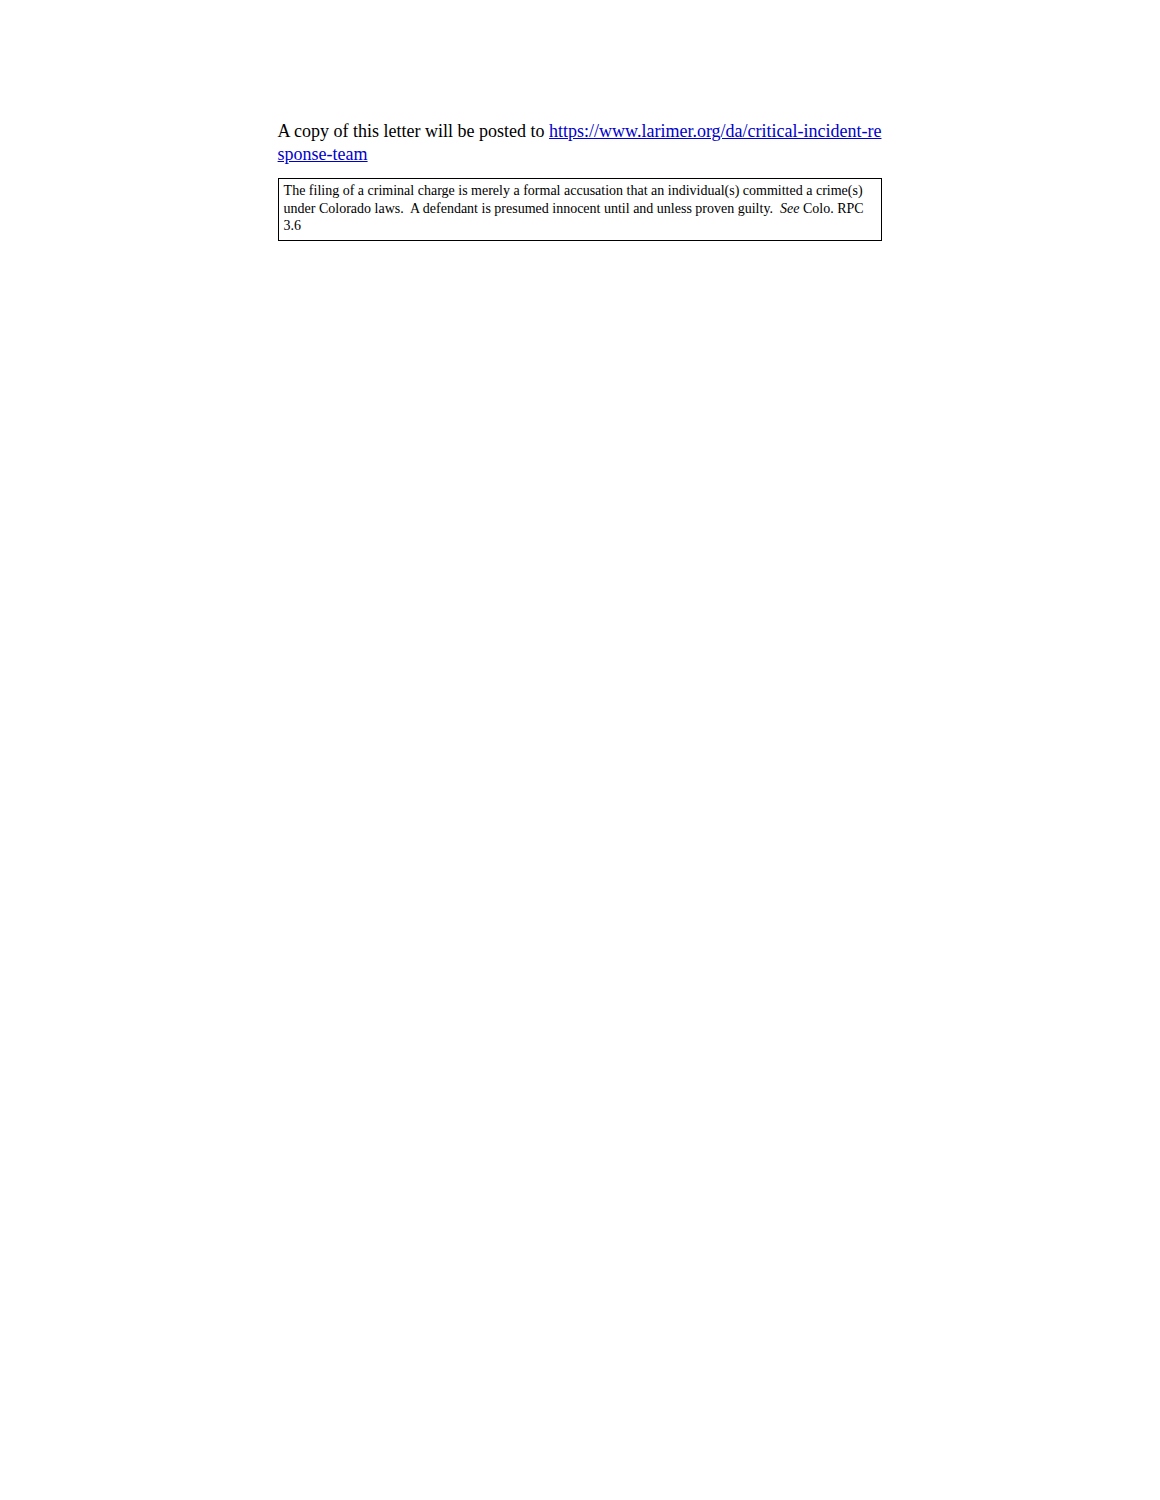A copy of this letter will be posted to https://www.larimer.org/da/critical-incident-response-team
The filing of a criminal charge is merely a formal accusation that an individual(s) committed a crime(s) under Colorado laws. A defendant is presumed innocent until and unless proven guilty. See Colo. RPC 3.6